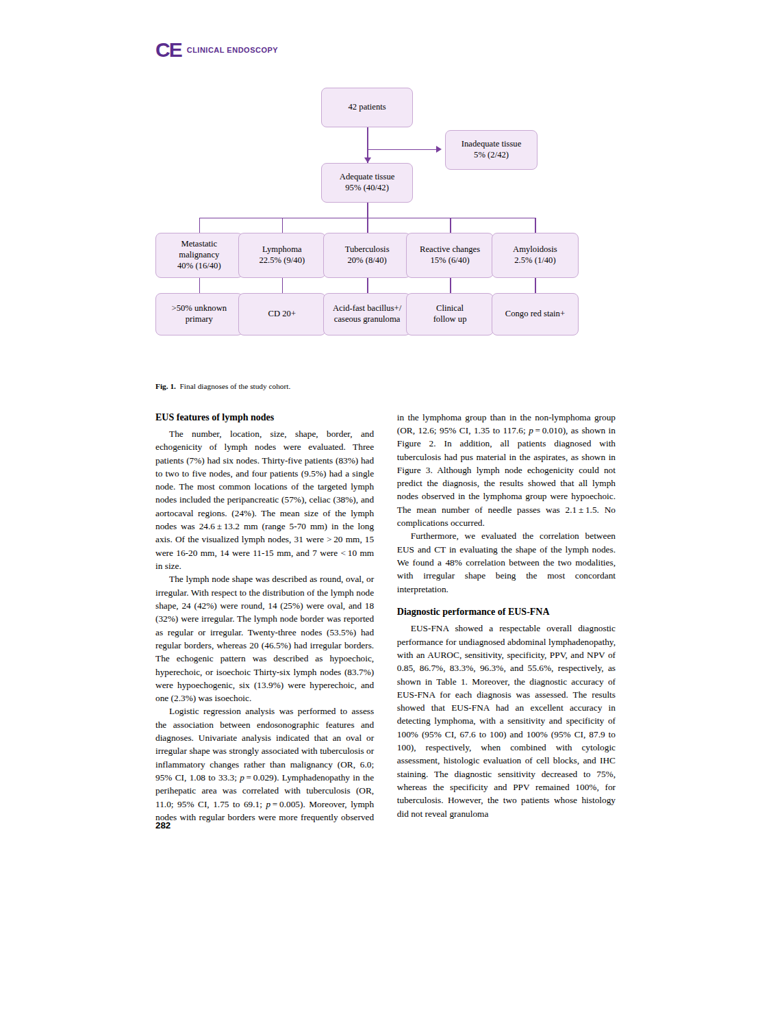CE CLINICAL ENDOSCOPY
42 patients
Inadequate tissue
5% (2/42)
Adequate tissue
95% (40/42)
Metastatic
malignancy
40% (16/40)
Lymphoma
22.5% (9/40)
Tuberculosis
20% (8/40)
Reactive changes
15% (6/40)
Amyloidosis
2.5% (1/40)
>50% unknown
primary
CD 20+
Acid-fast bacillus+/
caseous granuloma
Clinical
follow up
Congo red stain+
Fig. 1. Final diagnoses of the study cohort.
EUS features of lymph nodes
The number, location, size, shape, border, and echogenicity of lymph nodes were evaluated. Three patients (7%) had six nodes. Thirty-five patients (83%) had to two to five nodes, and four patients (9.5%) had a single node. The most common locations of the targeted lymph nodes included the peripancreatic (57%), celiac (38%), and aortocaval regions. (24%). The mean size of the lymph nodes was 24.6 ± 13.2 mm (range 5-70 mm) in the long axis. Of the visualized lymph nodes, 31 were > 20 mm, 15 were 16-20 mm, 14 were 11-15 mm, and 7 were < 10 mm in size.
The lymph node shape was described as round, oval, or irregular. With respect to the distribution of the lymph node shape, 24 (42%) were round, 14 (25%) were oval, and 18 (32%) were irregular. The lymph node border was reported as regular or irregular. Twenty-three nodes (53.5%) had regular borders, whereas 20 (46.5%) had irregular borders. The echogenic pattern was described as hypoechoic, hyperechoic, or isoechoic Thirty-six lymph nodes (83.7%) were hypoechogenic, six (13.9%) were hyperechoic, and one (2.3%) was isoechoic.
Logistic regression analysis was performed to assess the association between endosonographic features and diagnoses. Univariate analysis indicated that an oval or irregular shape was strongly associated with tuberculosis or inflammatory changes rather than malignancy (OR, 6.0; 95% CI, 1.08 to 33.3; p = 0.029). Lymphadenopathy in the perihepatic area was correlated with tuberculosis (OR, 11.0; 95% CI, 1.75 to 69.1; p = 0.005). Moreover, lymph nodes with regular borders were more frequently observed in the lymphoma group than in the non-lymphoma group (OR, 12.6; 95% CI, 1.35 to 117.6; p = 0.010), as shown in Figure 2. In addition, all patients diagnosed with tuberculosis had pus material in the aspirates, as shown in Figure 3. Although lymph node echogenicity could not predict the diagnosis, the results showed that all lymph nodes observed in the lymphoma group were hypoechoic. The mean number of needle passes was 2.1 ± 1.5. No complications occurred.
Furthermore, we evaluated the correlation between EUS and CT in evaluating the shape of the lymph nodes. We found a 48% correlation between the two modalities, with irregular shape being the most concordant interpretation.
Diagnostic performance of EUS-FNA
EUS-FNA showed a respectable overall diagnostic performance for undiagnosed abdominal lymphadenopathy, with an AUROC, sensitivity, specificity, PPV, and NPV of 0.85, 86.7%, 83.3%, 96.3%, and 55.6%, respectively, as shown in Table 1. Moreover, the diagnostic accuracy of EUS-FNA for each diagnosis was assessed. The results showed that EUS-FNA had an excellent accuracy in detecting lymphoma, with a sensitivity and specificity of 100% (95% CI, 67.6 to 100) and 100% (95% CI, 87.9 to 100), respectively, when combined with cytologic assessment, histologic evaluation of cell blocks, and IHC staining. The diagnostic sensitivity decreased to 75%, whereas the specificity and PPV remained 100%, for tuberculosis. However, the two patients whose histology did not reveal granuloma
282